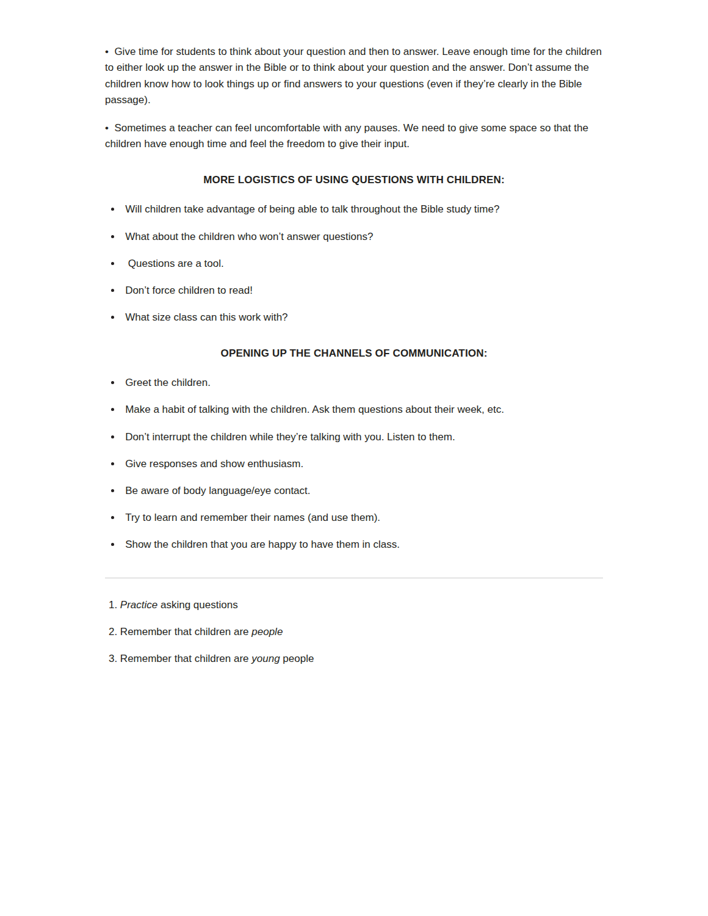• Give time for students to think about your question and then to answer. Leave enough time for the children to either look up the answer in the Bible or to think about your question and the answer. Don’t assume the children know how to look things up or find answers to your questions (even if they’re clearly in the Bible passage).
• Sometimes a teacher can feel uncomfortable with any pauses. We need to give some space so that the children have enough time and feel the freedom to give their input.
MORE LOGISTICS OF USING QUESTIONS WITH CHILDREN:
Will children take advantage of being able to talk throughout the Bible study time?
What about the children who won’t answer questions?
Questions are a tool.
Don’t force children to read!
What size class can this work with?
OPENING UP THE CHANNELS OF COMMUNICATION:
Greet the children.
Make a habit of talking with the children. Ask them questions about their week, etc.
Don’t interrupt the children while they’re talking with you. Listen to them.
Give responses and show enthusiasm.
Be aware of body language/eye contact.
Try to learn and remember their names (and use them).
Show the children that you are happy to have them in class.
Practice asking questions
Remember that children are people
Remember that children are young people